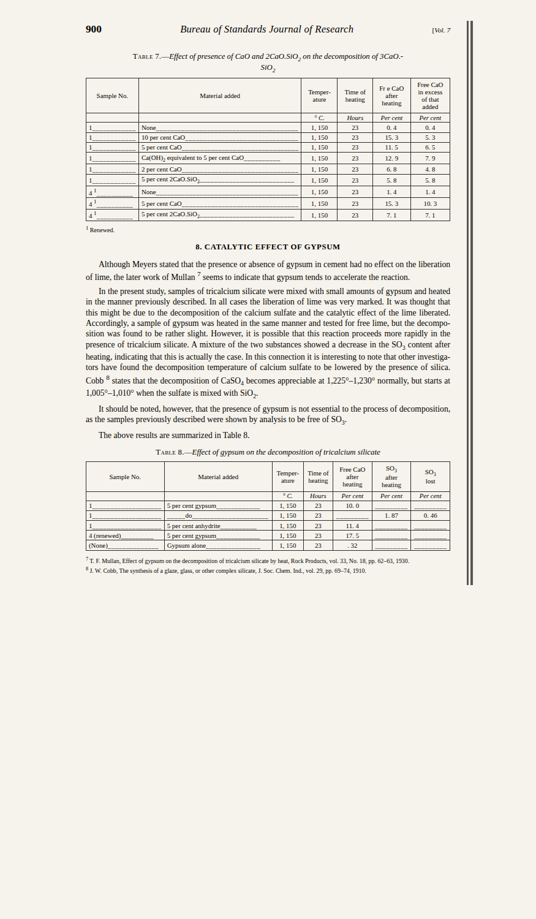900 Bureau of Standards Journal of Research [Vol. 7
Table 7.—Effect of presence of CaO and 2CaO.SiO2 on the decomposition of 3CaO.-
SiO2
| Sample No. | Material added | Temper- ature | Time of heating | Fr e CaO after heating | Free CaO in excess of that added |
| --- | --- | --- | --- | --- | --- |
| | | ° C. | Hours | Per cent | Per cent |
| 1 ____________ | None _______________________________________ | 1, 150 | 23 | 0. 4 | 0. 4 |
| 1 ____________ | 10 per cent CaO _______________________________ | 1, 150 | 23 | 15. 3 | 5. 3 |
| 1 ____________ | 5 per cent CaO ________________________________ | 1, 150 | 23 | 11. 5 | 6. 5 |
| 1 ____________ | Ca(OH) 2 equivalent to 5 per cent CaO __________ | 1, 150 | 23 | 12. 9 | 7. 9 |
| 1 ____________ | 2 per cent CaO ________________________________ | 1, 150 | 23 | 6. 8 | 4. 8 |
| 1 ____________ | 5 per cent 2CaO.SiO 2 __________________________ | 1, 150 | 23 | 5. 8 | 5. 8 |
| 4 1 __________ | None _______________________________________ | 1, 150 | 23 | 1. 4 | 1. 4 |
| 4 1 __________ | 5 per cent CaO ________________________________ | 1, 150 | 23 | 15. 3 | 10. 3 |
| 4 1 __________ | 5 per cent 2CaO.SiO 2 __________________________ | 1, 150 | 23 | 7. 1 | 7. 1 |
1 Renewed.
8. CATALYTIC EFFECT OF GYPSUM
Although Meyers stated that the presence or absence of gypsum in cement had no effect on the liberation of lime, the later work of Mullan 7 seems to indicate that gypsum tends to accelerate the reaction.
In the present study, samples of tricalcium silicate were mixed with small amounts of gypsum and heated in the manner previously described. In all cases the liberation of lime was very marked. It was thought that this might be due to the decomposition of the calcium sulfate and the catalytic effect of the lime liberated. Accordingly, a sample of gypsum was heated in the same manner and tested for free lime, but the decomposition was found to be rather slight. However, it is possible that this reaction proceeds more rapidly in the presence of tricalcium silicate. A mixture of the two substances showed a decrease in the SO3 content after heating, indicating that this is actually the case. In this connection it is interesting to note that other investigators have found the decomposition temperature of calcium sulfate to be lowered by the presence of silica. Cobb 8 states that the decomposition of CaSO4 becomes appreciable at 1,225°–1,230° normally, but starts at 1,005°–1,010° when the sulfate is mixed with SiO2.
It should be noted, however, that the presence of gypsum is not essential to the process of decomposition, as the samples previously described were shown by analysis to be free of SO3.
The above results are summarized in Table 8.
Table 8.—Effect of gypsum on the decomposition of tricalcium silicate
| Sample No. | Material added | Temper- ature | Time of heating | Free CaO after heating | SO 3 after heating | SO 3 lost |
| --- | --- | --- | --- | --- | --- | --- |
| | | ° C. | Hours | Per cent | Per cent | Per cent |
| 1 ___________________ | 5 per cent gypsum ____________ | 1, 150 | 23 | 10. 0 | _________ | _________ |
| 1 ___________________ | _____ do _____________________ | 1, 150 | 23 | _________ | 1. 87 | 0. 46 |
| 1 ___________________ | 5 per cent anhydrite __________ | 1, 150 | 23 | 11. 4 | _________ | _________ |
| 4 (renewed) _________ | 5 per cent gypsum ____________ | 1, 150 | 23 | 17. 5 | _________ | _________ |
| (None) ______________ | Gypsum alone _______________ | 1, 150 | 23 | . 32 | _________ | _________ |
7 T. F. Mullan, Effect of gypsum on the decomposition of tricalcium silicate by heat, Rock Products, vol. 33, No. 18, pp. 62–63, 1930.
8 J. W. Cobb, The synthesis of a glaze, glass, or other complex silicate, J. Soc. Chem. Ind., vol. 29, pp. 69–74, 1910.